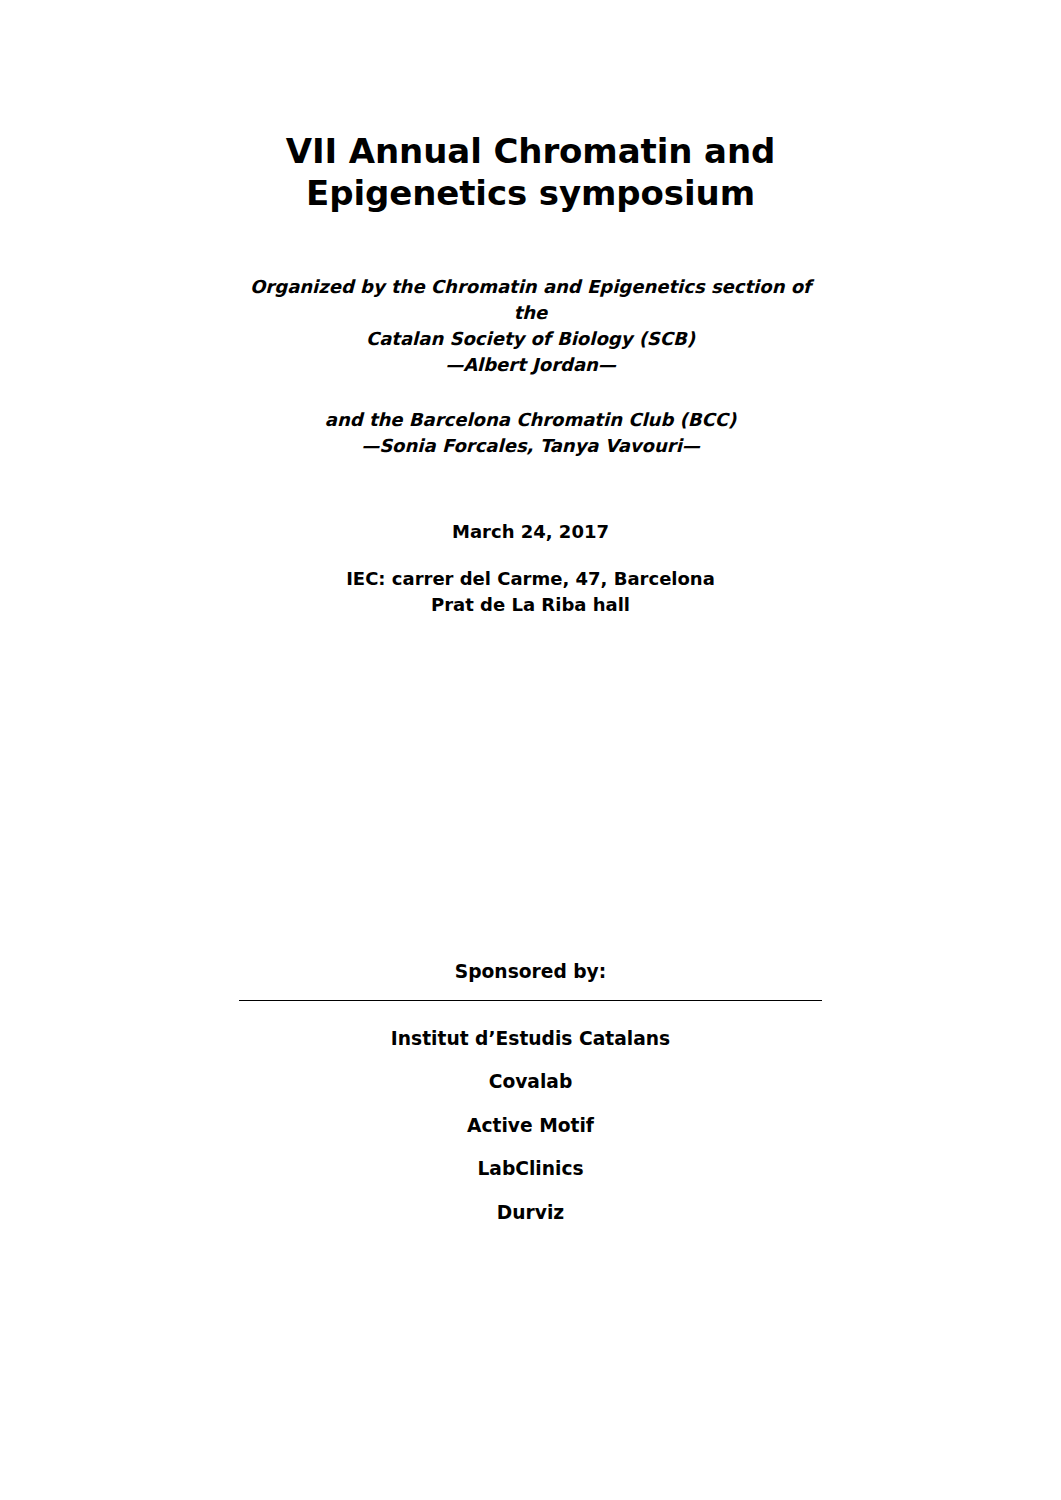VII Annual Chromatin and Epigenetics symposium
Organized by the Chromatin and Epigenetics section of the
Catalan Society of Biology (SCB)
—Albert Jordan— and the Barcelona Chromatin Club (BCC)
—Sonia Forcales, Tanya Vavouri—
March 24, 2017 IEC: carrer del Carme, 47, Barcelona
Prat de La Riba hall
Sponsored by:
Institut d’Estudis Catalans
Covalab
Active Motif
LabClinics
Durviz